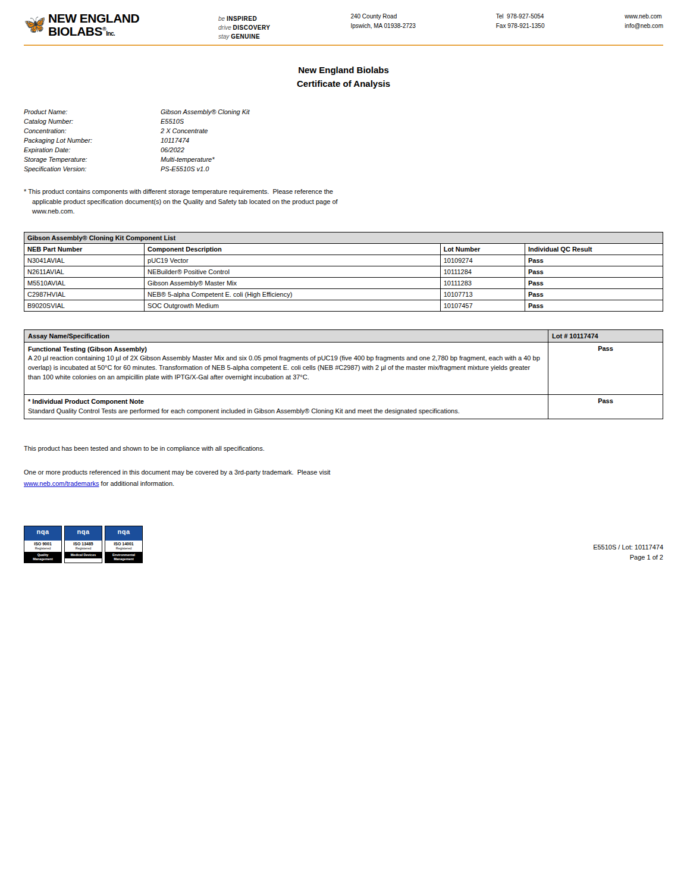🦋
NEW ENGLAND
BIOLABS®Inc.
be INSPIRED
drive DISCOVERY
stay GENUINE
240 County Road
Ipswich, MA 01938-2723
Tel 978-927-5054
Fax 978-921-1350
www.neb.com
info@neb.com
New England Biolabs
Certificate of Analysis
| Product Name: | Gibson Assembly® Cloning Kit |
| Catalog Number: | E5510S |
| Concentration: | 2 X Concentrate |
| Packaging Lot Number: | 10117474 |
| Expiration Date: | 06/2022 |
| Storage Temperature: | Multi-temperature* |
| Specification Version: | PS-E5510S v1.0 |
* This product contains components with different storage temperature requirements. Please reference the applicable product specification document(s) on the Quality and Safety tab located on the product page of www.neb.com.
| Gibson Assembly® Cloning Kit Component List |
| --- |
| NEB Part Number | Component Description | Lot Number | Individual QC Result |
| N3041AVIAL | pUC19 Vector | 10109274 | Pass |
| N2611AVIAL | NEBuilder® Positive Control | 10111284 | Pass |
| M5510AVIAL | Gibson Assembly® Master Mix | 10111283 | Pass |
| C2987HVIAL | NEB® 5-alpha Competent E. coli (High Efficiency) | 10107713 | Pass |
| B9020SVIAL | SOC Outgrowth Medium | 10107457 | Pass |
| Assay Name/Specification | Lot # 10117474 |
| --- | --- |
| Functional Testing (Gibson Assembly) A 20 µl reaction containing 10 µl of 2X Gibson Assembly Master Mix and six 0.05 pmol fragments of pUC19 (five 400 bp fragments and one 2,780 bp fragment, each with a 40 bp overlap) is incubated at 50°C for 60 minutes. Transformation of NEB 5-alpha competent E. coli cells (NEB #C2987) with 2 µl of the master mix/fragment mixture yields greater than 100 white colonies on an ampicillin plate with IPTG/X-Gal after overnight incubation at 37°C. | Pass |
| * Individual Product Component Note Standard Quality Control Tests are performed for each component included in Gibson Assembly® Cloning Kit and meet the designated specifications. | Pass |
This product has been tested and shown to be in compliance with all specifications.
One or more products referenced in this document may be covered by a 3rd-party trademark. Please visit
www.neb.com/trademarks for additional information.
nqa
ISO 9001
Registered
Quality
Management
nqa
ISO 13485
Registered
Medical Devices
nqa
ISO 14001
Registered
Environmental
Management
E5510S / Lot: 10117474
Page 1 of 2